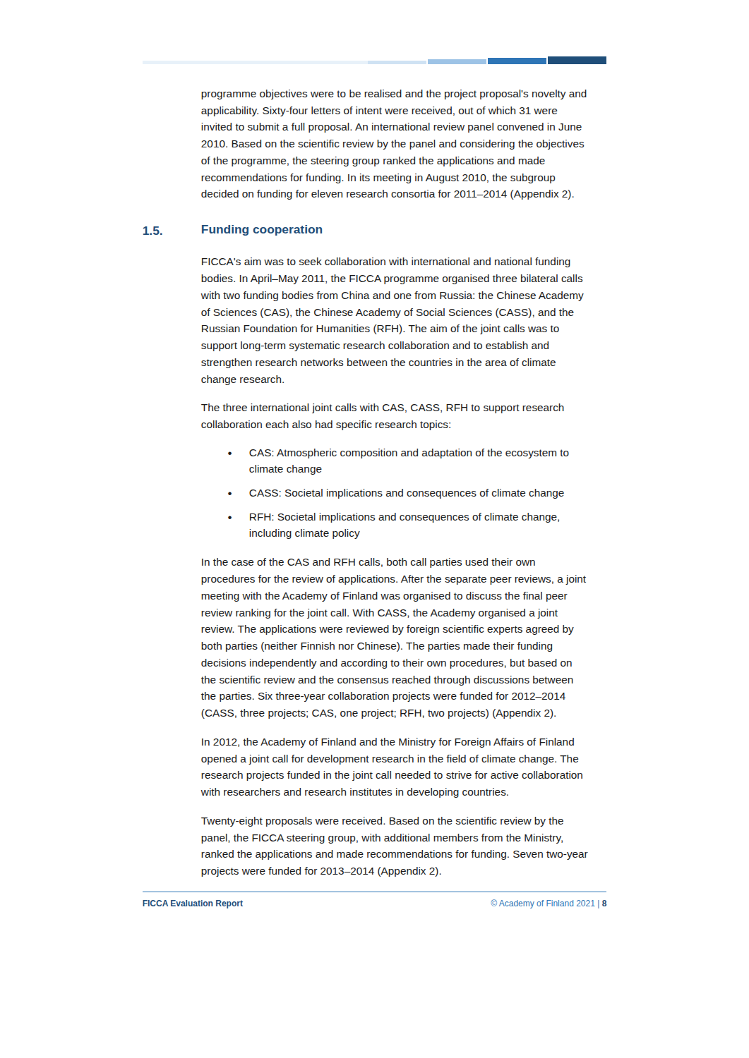programme objectives were to be realised and the project proposal's novelty and applicability. Sixty-four letters of intent were received, out of which 31 were invited to submit a full proposal. An international review panel convened in June 2010. Based on the scientific review by the panel and considering the objectives of the programme, the steering group ranked the applications and made recommendations for funding. In its meeting in August 2010, the subgroup decided on funding for eleven research consortia for 2011–2014 (Appendix 2).
1.5.
Funding cooperation
FICCA's aim was to seek collaboration with international and national funding bodies. In April–May 2011, the FICCA programme organised three bilateral calls with two funding bodies from China and one from Russia: the Chinese Academy of Sciences (CAS), the Chinese Academy of Social Sciences (CASS), and the Russian Foundation for Humanities (RFH). The aim of the joint calls was to support long-term systematic research collaboration and to establish and strengthen research networks between the countries in the area of climate change research.
The three international joint calls with CAS, CASS, RFH to support research collaboration each also had specific research topics:
CAS: Atmospheric composition and adaptation of the ecosystem to climate change
CASS: Societal implications and consequences of climate change
RFH: Societal implications and consequences of climate change, including climate policy
In the case of the CAS and RFH calls, both call parties used their own procedures for the review of applications. After the separate peer reviews, a joint meeting with the Academy of Finland was organised to discuss the final peer review ranking for the joint call. With CASS, the Academy organised a joint review. The applications were reviewed by foreign scientific experts agreed by both parties (neither Finnish nor Chinese). The parties made their funding decisions independently and according to their own procedures, but based on the scientific review and the consensus reached through discussions between the parties. Six three-year collaboration projects were funded for 2012–2014 (CASS, three projects; CAS, one project; RFH, two projects) (Appendix 2).
In 2012, the Academy of Finland and the Ministry for Foreign Affairs of Finland opened a joint call for development research in the field of climate change. The research projects funded in the joint call needed to strive for active collaboration with researchers and research institutes in developing countries.
Twenty-eight proposals were received. Based on the scientific review by the panel, the FICCA steering group, with additional members from the Ministry, ranked the applications and made recommendations for funding. Seven two-year projects were funded for 2013–2014 (Appendix 2).
FICCA Evaluation Report
© Academy of Finland 2021 | 8